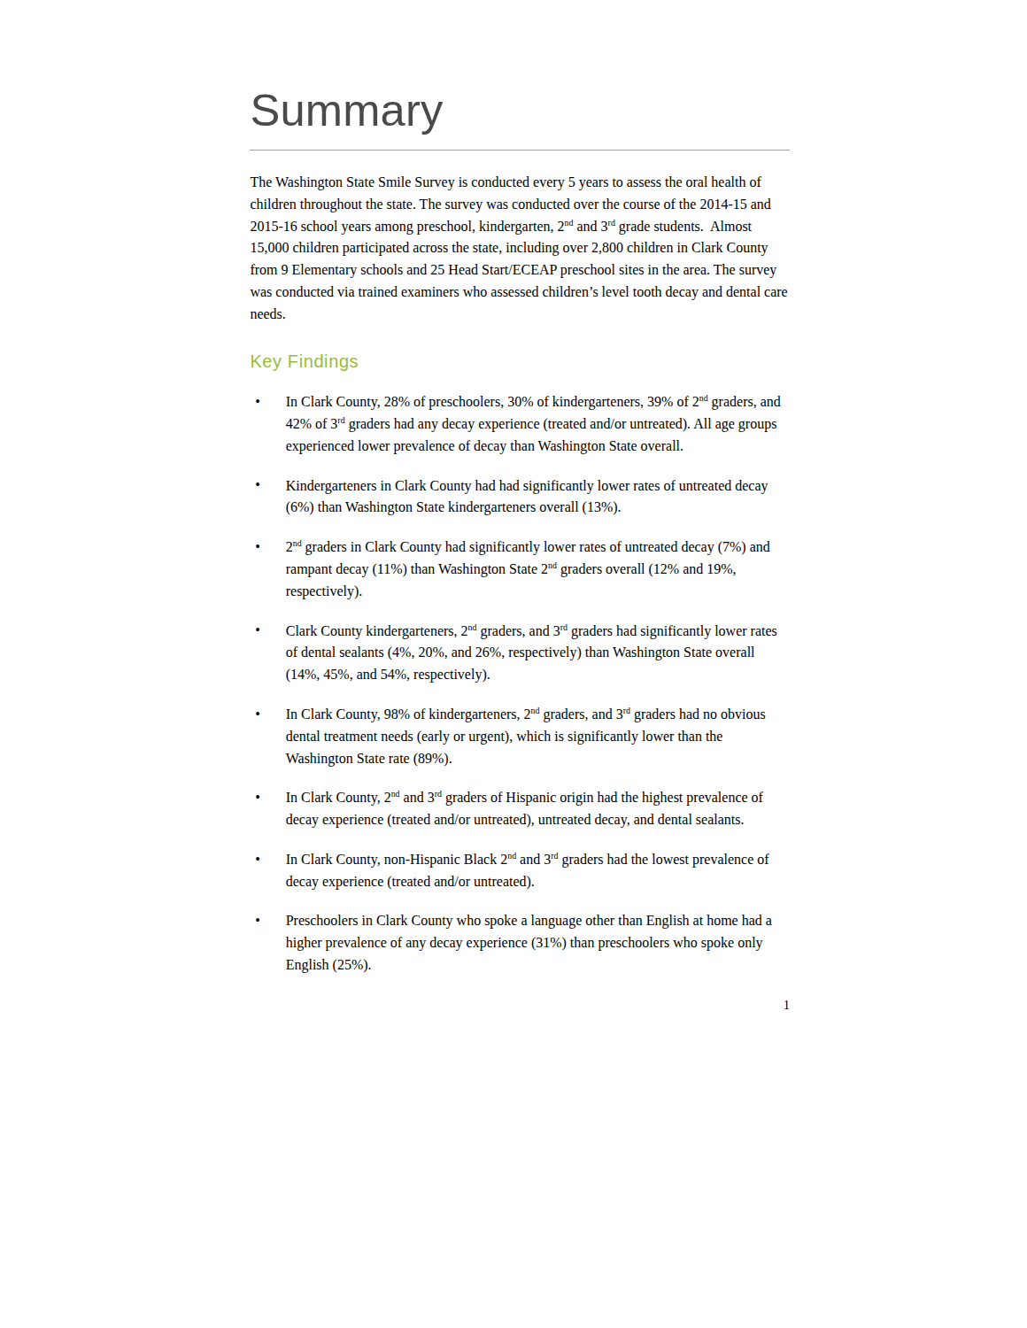Summary
The Washington State Smile Survey is conducted every 5 years to assess the oral health of children throughout the state. The survey was conducted over the course of the 2014-15 and 2015-16 school years among preschool, kindergarten, 2nd and 3rd grade students. Almost 15,000 children participated across the state, including over 2,800 children in Clark County from 9 Elementary schools and 25 Head Start/ECEAP preschool sites in the area. The survey was conducted via trained examiners who assessed children’s level tooth decay and dental care needs.
Key Findings
In Clark County, 28% of preschoolers, 30% of kindergarteners, 39% of 2nd graders, and 42% of 3rd graders had any decay experience (treated and/or untreated). All age groups experienced lower prevalence of decay than Washington State overall.
Kindergarteners in Clark County had had significantly lower rates of untreated decay (6%) than Washington State kindergarteners overall (13%).
2nd graders in Clark County had significantly lower rates of untreated decay (7%) and rampant decay (11%) than Washington State 2nd graders overall (12% and 19%, respectively).
Clark County kindergarteners, 2nd graders, and 3rd graders had significantly lower rates of dental sealants (4%, 20%, and 26%, respectively) than Washington State overall (14%, 45%, and 54%, respectively).
In Clark County, 98% of kindergarteners, 2nd graders, and 3rd graders had no obvious dental treatment needs (early or urgent), which is significantly lower than the Washington State rate (89%).
In Clark County, 2nd and 3rd graders of Hispanic origin had the highest prevalence of decay experience (treated and/or untreated), untreated decay, and dental sealants.
In Clark County, non-Hispanic Black 2nd and 3rd graders had the lowest prevalence of decay experience (treated and/or untreated).
Preschoolers in Clark County who spoke a language other than English at home had a higher prevalence of any decay experience (31%) than preschoolers who spoke only English (25%).
1